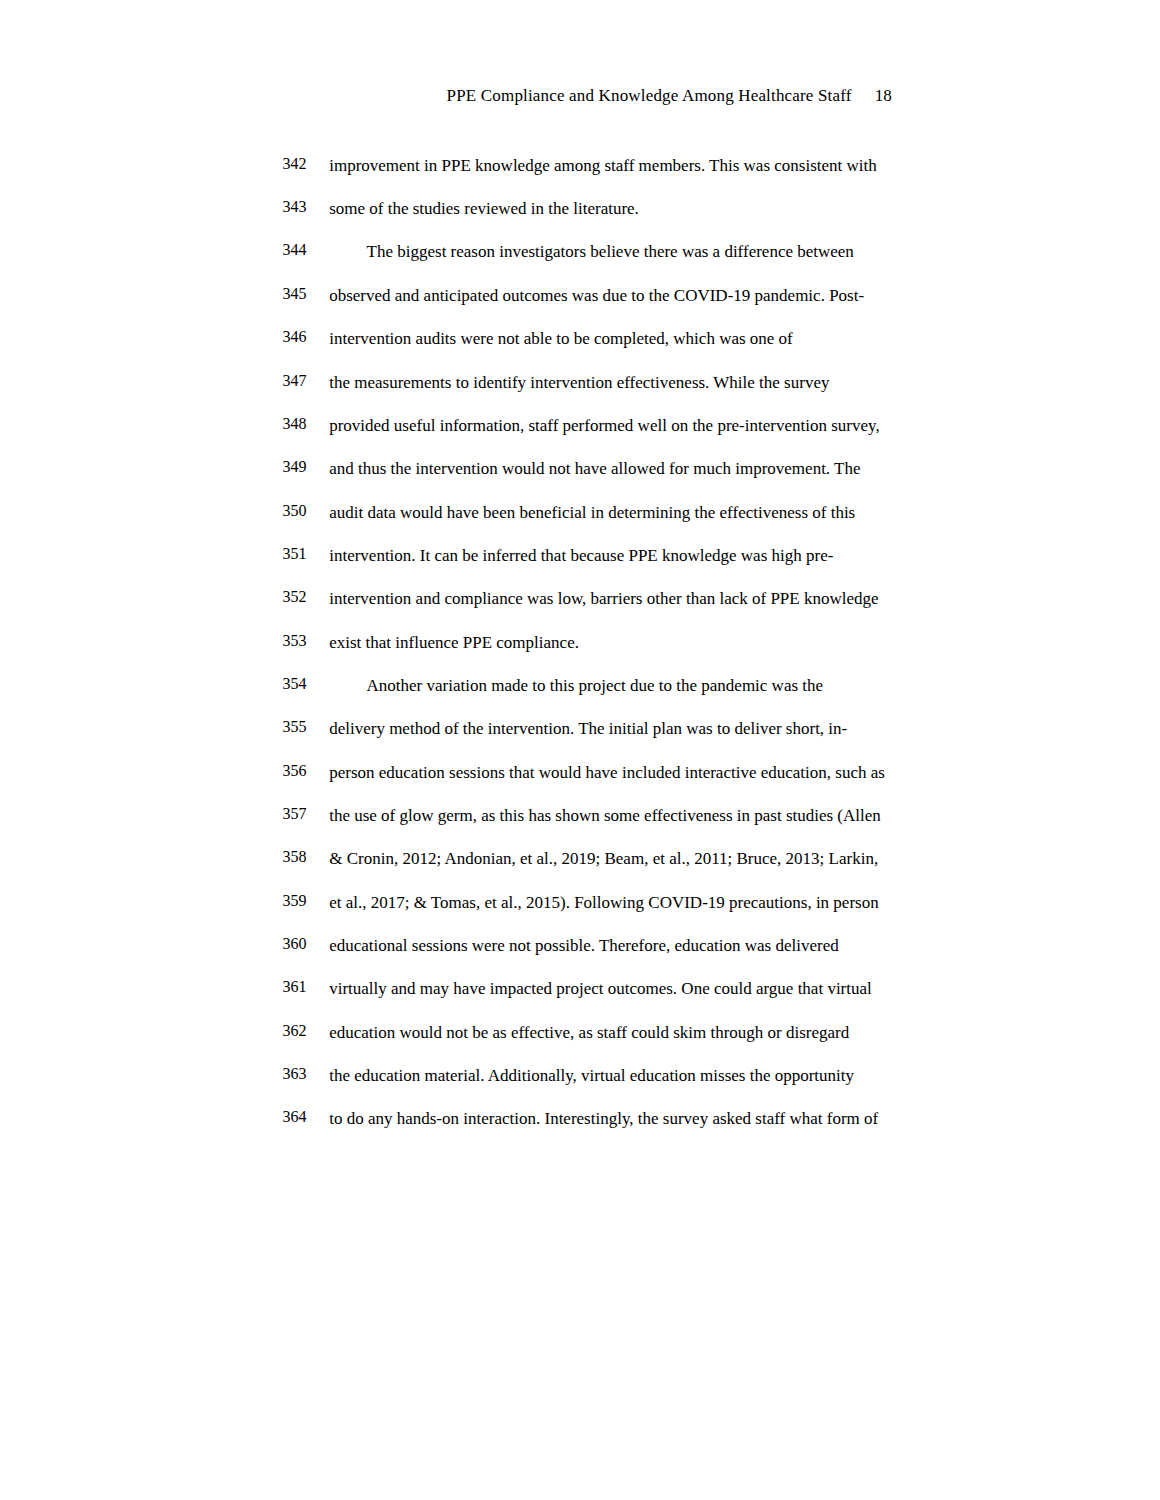PPE Compliance and Knowledge Among Healthcare Staff 18
improvement in PPE knowledge among staff members. This was consistent with
some of the studies reviewed in the literature.
The biggest reason investigators believe there was a difference between
observed and anticipated outcomes was due to the COVID-19 pandemic. Post-
intervention audits were not able to be completed, which was one of
the measurements to identify intervention effectiveness. While the survey
provided useful information, staff performed well on the pre-intervention survey,
and thus the intervention would not have allowed for much improvement. The
audit data would have been beneficial in determining the effectiveness of this
intervention. It can be inferred that because PPE knowledge was high pre-
intervention and compliance was low, barriers other than lack of PPE knowledge
exist that influence PPE compliance.
Another variation made to this project due to the pandemic was the
delivery method of the intervention. The initial plan was to deliver short, in-
person education sessions that would have included interactive education, such as
the use of glow germ, as this has shown some effectiveness in past studies (Allen
& Cronin, 2012; Andonian, et al., 2019; Beam, et al., 2011; Bruce, 2013; Larkin,
et al., 2017; & Tomas, et al., 2015). Following COVID-19 precautions, in person
educational sessions were not possible. Therefore, education was delivered
virtually and may have impacted project outcomes. One could argue that virtual
education would not be as effective, as staff could skim through or disregard
the education material. Additionally, virtual education misses the opportunity
to do any hands-on interaction. Interestingly, the survey asked staff what form of